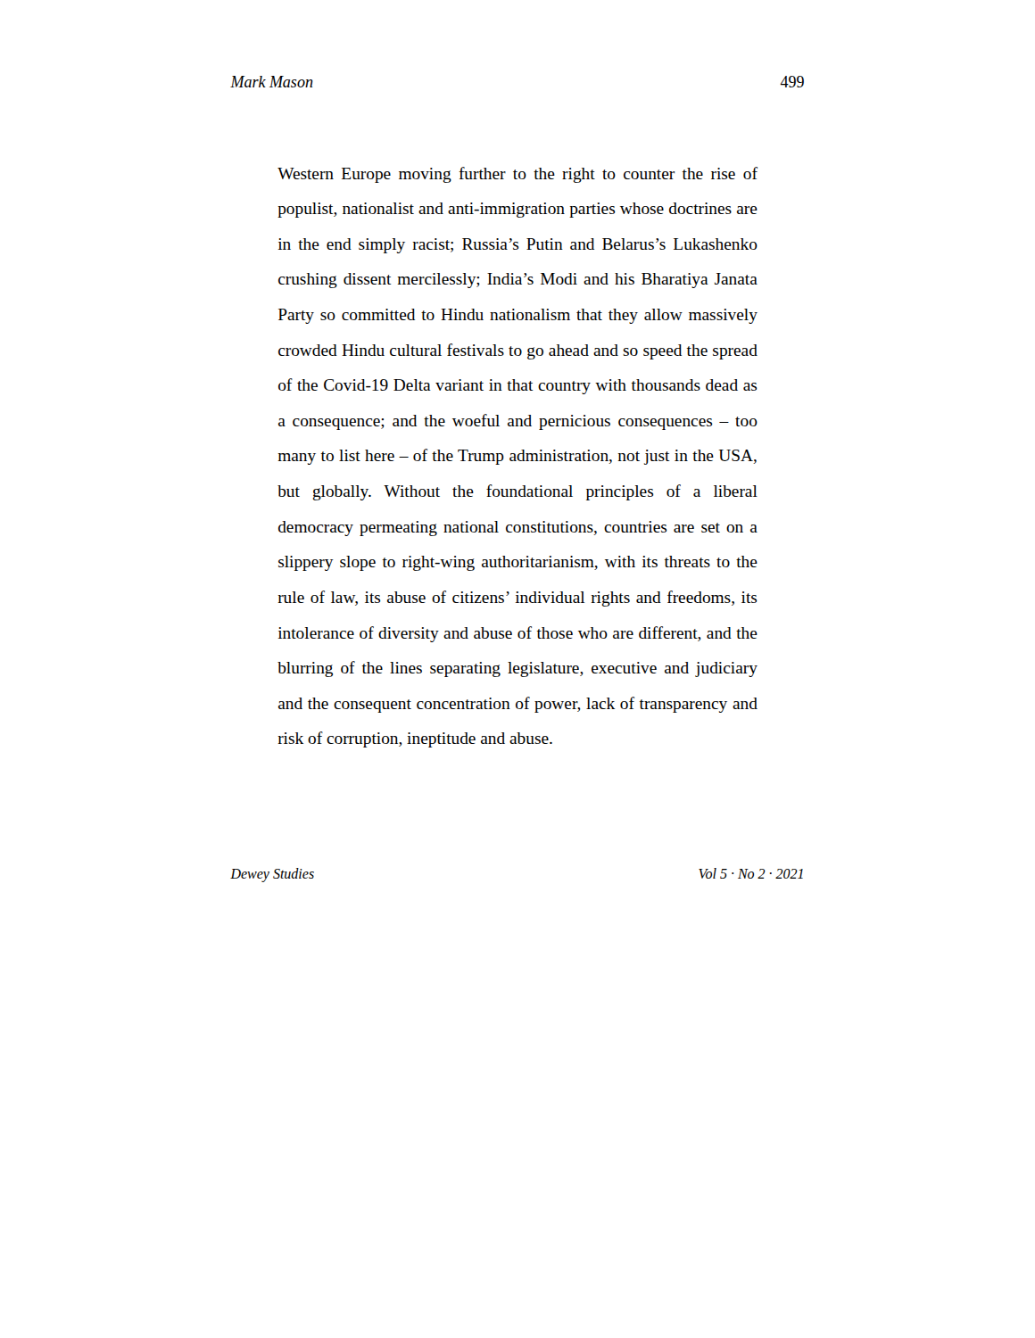Mark Mason 499
Western Europe moving further to the right to counter the rise of populist, nationalist and anti-immigration parties whose doctrines are in the end simply racist; Russia’s Putin and Belarus’s Lukashenko crushing dissent mercilessly; India’s Modi and his Bharatiya Janata Party so committed to Hindu nationalism that they allow massively crowded Hindu cultural festivals to go ahead and so speed the spread of the Covid-19 Delta variant in that country with thousands dead as a consequence; and the woeful and pernicious consequences – too many to list here – of the Trump administration, not just in the USA, but globally. Without the foundational principles of a liberal democracy permeating national constitutions, countries are set on a slippery slope to right-wing authoritarianism, with its threats to the rule of law, its abuse of citizens’ individual rights and freedoms, its intolerance of diversity and abuse of those who are different, and the blurring of the lines separating legislature, executive and judiciary and the consequent concentration of power, lack of transparency and risk of corruption, ineptitude and abuse.
Dewey Studies Vol 5 · No 2 · 2021